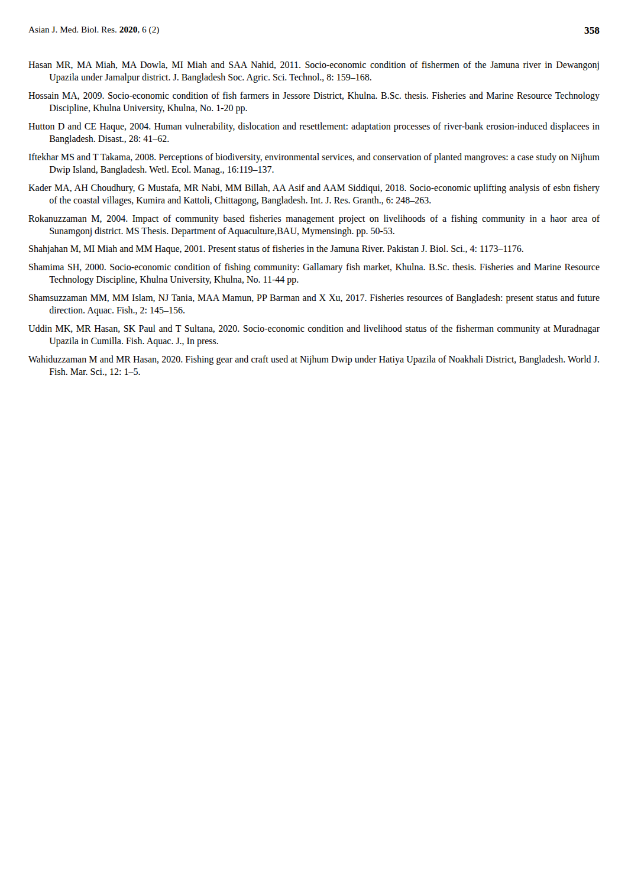Asian J. Med. Biol. Res. 2020, 6 (2)
358
Hasan MR, MA Miah, MA Dowla, MI Miah and SAA Nahid, 2011. Socio-economic condition of fishermen of the Jamuna river in Dewangonj Upazila under Jamalpur district. J. Bangladesh Soc. Agric. Sci. Technol., 8: 159–168.
Hossain MA, 2009. Socio-economic condition of fish farmers in Jessore District, Khulna. B.Sc. thesis. Fisheries and Marine Resource Technology Discipline, Khulna University, Khulna, No. 1-20 pp.
Hutton D and CE Haque, 2004. Human vulnerability, dislocation and resettlement: adaptation processes of river-bank erosion-induced displacees in Bangladesh. Disast., 28: 41–62.
Iftekhar MS and T Takama, 2008. Perceptions of biodiversity, environmental services, and conservation of planted mangroves: a case study on Nijhum Dwip Island, Bangladesh. Wetl. Ecol. Manag., 16:119–137.
Kader MA, AH Choudhury, G Mustafa, MR Nabi, MM Billah, AA Asif and AAM Siddiqui, 2018. Socio-economic uplifting analysis of esbn fishery of the coastal villages, Kumira and Kattoli, Chittagong, Bangladesh. Int. J. Res. Granth., 6: 248–263.
Rokanuzzaman M, 2004. Impact of community based fisheries management project on livelihoods of a fishing community in a haor area of Sunamgonj district. MS Thesis. Department of Aquaculture,BAU, Mymensingh. pp. 50-53.
Shahjahan M, MI Miah and MM Haque, 2001. Present status of fisheries in the Jamuna River. Pakistan J. Biol. Sci., 4: 1173–1176.
Shamima SH, 2000. Socio-economic condition of fishing community: Gallamary fish market, Khulna. B.Sc. thesis. Fisheries and Marine Resource Technology Discipline, Khulna University, Khulna, No. 11-44 pp.
Shamsuzzaman MM, MM Islam, NJ Tania, MAA Mamun, PP Barman and X Xu, 2017. Fisheries resources of Bangladesh: present status and future direction. Aquac. Fish., 2: 145–156.
Uddin MK, MR Hasan, SK Paul and T Sultana, 2020. Socio-economic condition and livelihood status of the fisherman community at Muradnagar Upazila in Cumilla. Fish. Aquac. J., In press.
Wahiduzzaman M and MR Hasan, 2020. Fishing gear and craft used at Nijhum Dwip under Hatiya Upazila of Noakhali District, Bangladesh. World J. Fish. Mar. Sci., 12: 1–5.